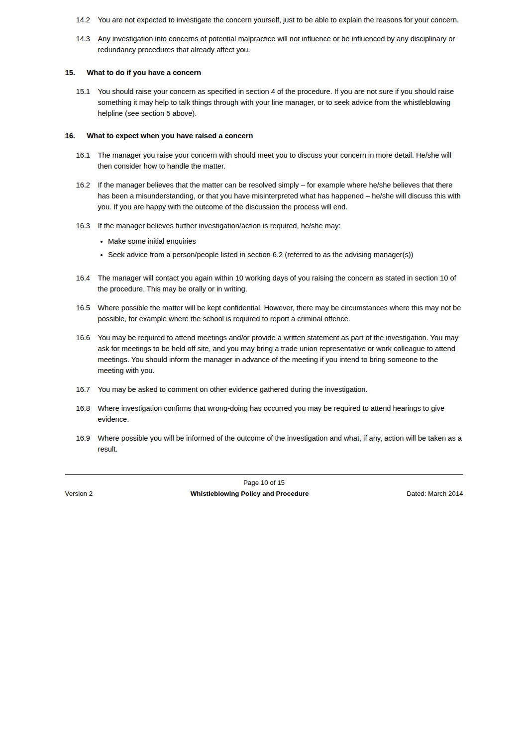14.2
You are not expected to investigate the concern yourself, just to be able to explain the reasons for your concern.
14.3
Any investigation into concerns of potential malpractice will not influence or be influenced by any disciplinary or redundancy procedures that already affect you.
15. What to do if you have a concern
15.1
You should raise your concern as specified in section 4 of the procedure. If you are not sure if you should raise something it may help to talk things through with your line manager, or to seek advice from the whistleblowing helpline (see section 5 above).
16. What to expect when you have raised a concern
16.1
The manager you raise your concern with should meet you to discuss your concern in more detail. He/she will then consider how to handle the matter.
16.2
If the manager believes that the matter can be resolved simply – for example where he/she believes that there has been a misunderstanding, or that you have misinterpreted what has happened – he/she will discuss this with you. If you are happy with the outcome of the discussion the process will end.
16.3
If the manager believes further investigation/action is required, he/she may:
Make some initial enquiries
Seek advice from a person/people listed in section 6.2 (referred to as the advising manager(s))
16.4
The manager will contact you again within 10 working days of you raising the concern as stated in section 10 of the procedure. This may be orally or in writing.
16.5
Where possible the matter will be kept confidential. However, there may be circumstances where this may not be possible, for example where the school is required to report a criminal offence.
16.6
You may be required to attend meetings and/or provide a written statement as part of the investigation. You may ask for meetings to be held off site, and you may bring a trade union representative or work colleague to attend meetings. You should inform the manager in advance of the meeting if you intend to bring someone to the meeting with you.
16.7
You may be asked to comment on other evidence gathered during the investigation.
16.8
Where investigation confirms that wrong-doing has occurred you may be required to attend hearings to give evidence.
16.9
Where possible you will be informed of the outcome of the investigation and what, if any, action will be taken as a result.
Page 10 of 15
Version 2 Whistleblowing Policy and Procedure Dated: March 2014